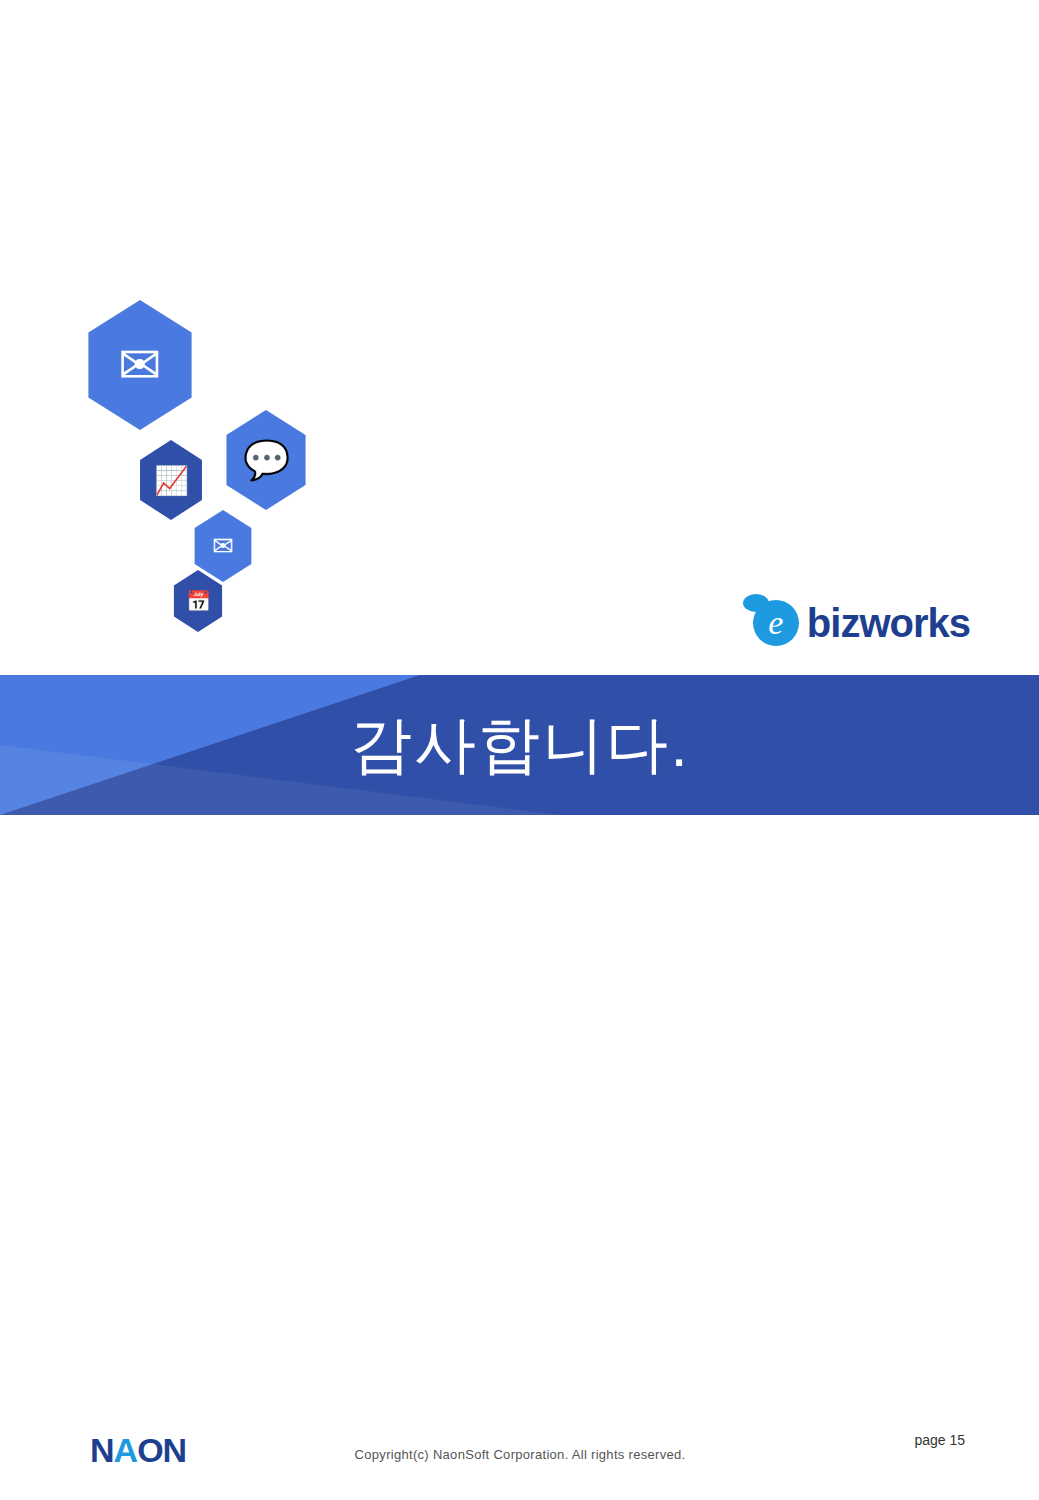✉
📈
💬
✉
📅
e
bizworks
감사합니다.
NAON
Copyright(c) NaonSoft Corporation. All rights reserved.
page 15